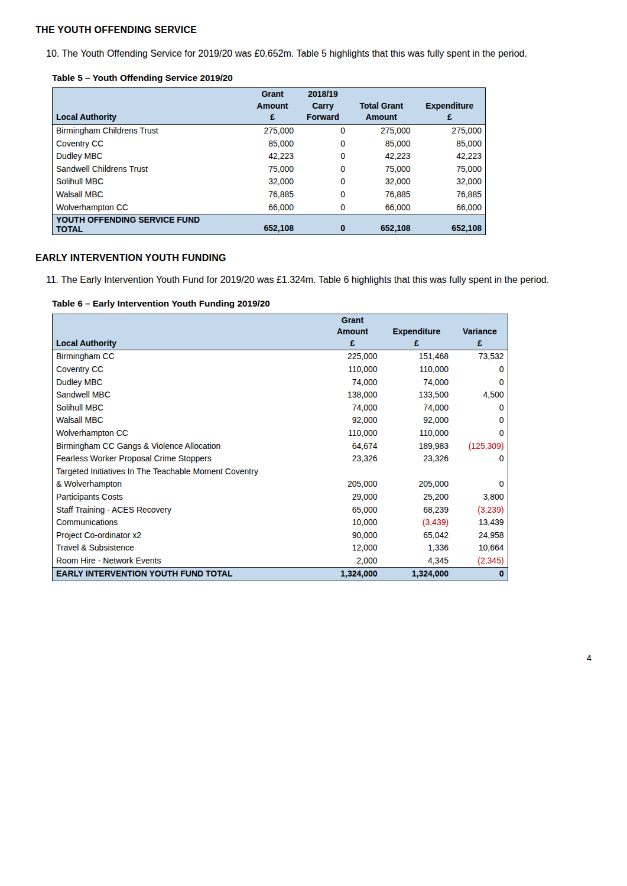THE YOUTH OFFENDING SERVICE
10. The Youth Offending Service for 2019/20 was £0.652m. Table 5 highlights that this was fully spent in the period.
Table 5 – Youth Offending Service 2019/20
| Local Authority | Grant Amount £ | 2018/19 Carry Forward | Total Grant Amount | Expenditure £ |
| --- | --- | --- | --- | --- |
| Birmingham Childrens Trust | 275,000 | 0 | 275,000 | 275,000 |
| Coventry CC | 85,000 | 0 | 85,000 | 85,000 |
| Dudley MBC | 42,223 | 0 | 42,223 | 42,223 |
| Sandwell Childrens Trust | 75,000 | 0 | 75,000 | 75,000 |
| Solihull MBC | 32,000 | 0 | 32,000 | 32,000 |
| Walsall MBC | 76,885 | 0 | 76,885 | 76,885 |
| Wolverhampton CC | 66,000 | 0 | 66,000 | 66,000 |
| YOUTH OFFENDING SERVICE FUND TOTAL | 652,108 | 0 | 652,108 | 652,108 |
EARLY INTERVENTION YOUTH FUNDING
11. The Early Intervention Youth Fund for 2019/20 was £1.324m. Table 6 highlights that this was fully spent in the period.
Table 6 – Early Intervention Youth Funding 2019/20
| Local Authority | Grant Amount £ | Expenditure £ | Variance £ |
| --- | --- | --- | --- |
| Birmingham CC | 225,000 | 151,468 | 73,532 |
| Coventry CC | 110,000 | 110,000 | 0 |
| Dudley MBC | 74,000 | 74,000 | 0 |
| Sandwell MBC | 138,000 | 133,500 | 4,500 |
| Solihull MBC | 74,000 | 74,000 | 0 |
| Walsall MBC | 92,000 | 92,000 | 0 |
| Wolverhampton CC | 110,000 | 110,000 | 0 |
| Birmingham CC Gangs & Violence Allocation | 64,674 | 189,983 | (125,309) |
| Fearless Worker Proposal Crime Stoppers | 23,326 | 23,326 | 0 |
| Targeted Initiatives In The Teachable Moment Coventry | | | |
| & Wolverhampton | 205,000 | 205,000 | 0 |
| Participants Costs | 29,000 | 25,200 | 3,800 |
| Staff Training - ACES Recovery | 65,000 | 68,239 | (3,239) |
| Communications | 10,000 | (3,439) | 13,439 |
| Project Co-ordinator x2 | 90,000 | 65,042 | 24,958 |
| Travel & Subsistence | 12,000 | 1,336 | 10,664 |
| Room Hire - Network Events | 2,000 | 4,345 | (2,345) |
| EARLY INTERVENTION YOUTH FUND TOTAL | 1,324,000 | 1,324,000 | 0 |
4